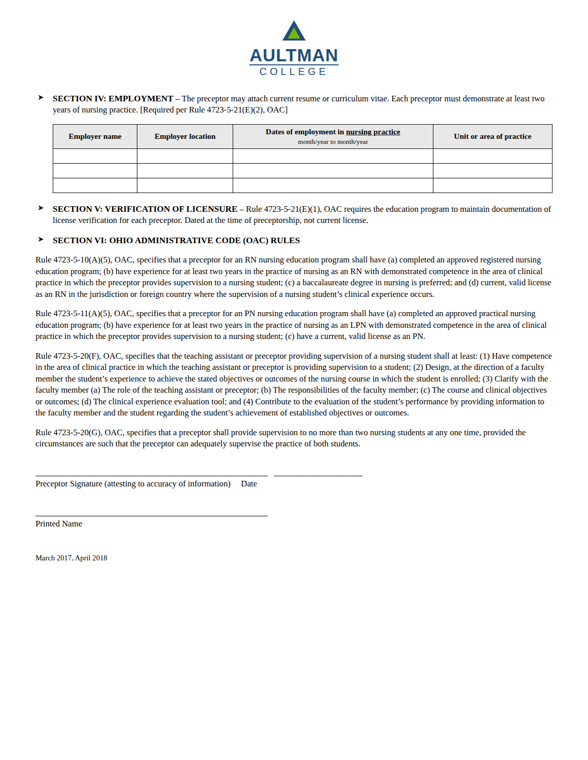AULTMAN
COLLEGE
SECTION IV: EMPLOYMENT – The preceptor may attach current resume or curriculum vitae. Each preceptor must demonstrate at least two years of nursing practice. [Required per Rule 4723-5-21(E)(2), OAC]
| Employer name | Employer location | Dates of employment in nursing practice month/year to month/year | Unit or area of practice |
| --- | --- | --- | --- |
SECTION V: VERIFICATION OF LICENSURE – Rule 4723-5-21(E)(1), OAC requires the education program to maintain documentation of license verification for each preceptor. Dated at the time of preceptorship, not current license.
SECTION VI: OHIO ADMINISTRATIVE CODE (OAC) RULES
Rule 4723-5-10(A)(5), OAC, specifies that a preceptor for an RN nursing education program shall have (a) completed an approved registered nursing education program; (b) have experience for at least two years in the practice of nursing as an RN with demonstrated competence in the area of clinical practice in which the preceptor provides supervision to a nursing student; (c) a baccalaureate degree in nursing is preferred; and (d) current, valid license as an RN in the jurisdiction or foreign country where the supervision of a nursing student’s clinical experience occurs.
Rule 4723-5-11(A)(5), OAC, specifies that a preceptor for an PN nursing education program shall have (a) completed an approved practical nursing education program; (b) have experience for at least two years in the practice of nursing as an LPN with demonstrated competence in the area of clinical practice in which the preceptor provides supervision to a nursing student; (c) have a current, valid license as an PN.
Rule 4723-5-20(F), OAC, specifies that the teaching assistant or preceptor providing supervision of a nursing student shall at least: (1) Have competence in the area of clinical practice in which the teaching assistant or preceptor is providing supervision to a student; (2) Design, at the direction of a faculty member the student’s experience to achieve the stated objectives or outcomes of the nursing course in which the student is enrolled; (3) Clarify with the faculty member (a) The role of the teaching assistant or preceptor; (b) The responsibilities of the faculty member; (c) The course and clinical objectives or outcomes; (d) The clinical experience evaluation tool; and (4) Contribute to the evaluation of the student’s performance by providing information to the faculty member and the student regarding the student’s achievement of established objectives or outcomes.
Rule 4723-5-20(G), OAC, specifies that a preceptor shall provide supervision to no more than two nursing students at any one time, provided the circumstances are such that the preceptor can adequately supervise the practice of both students.
_______________________________________________________ _____________________
Preceptor Signature (attesting to accuracy of information) Date
_______________________________________________________
Printed Name
March 2017, April 2018